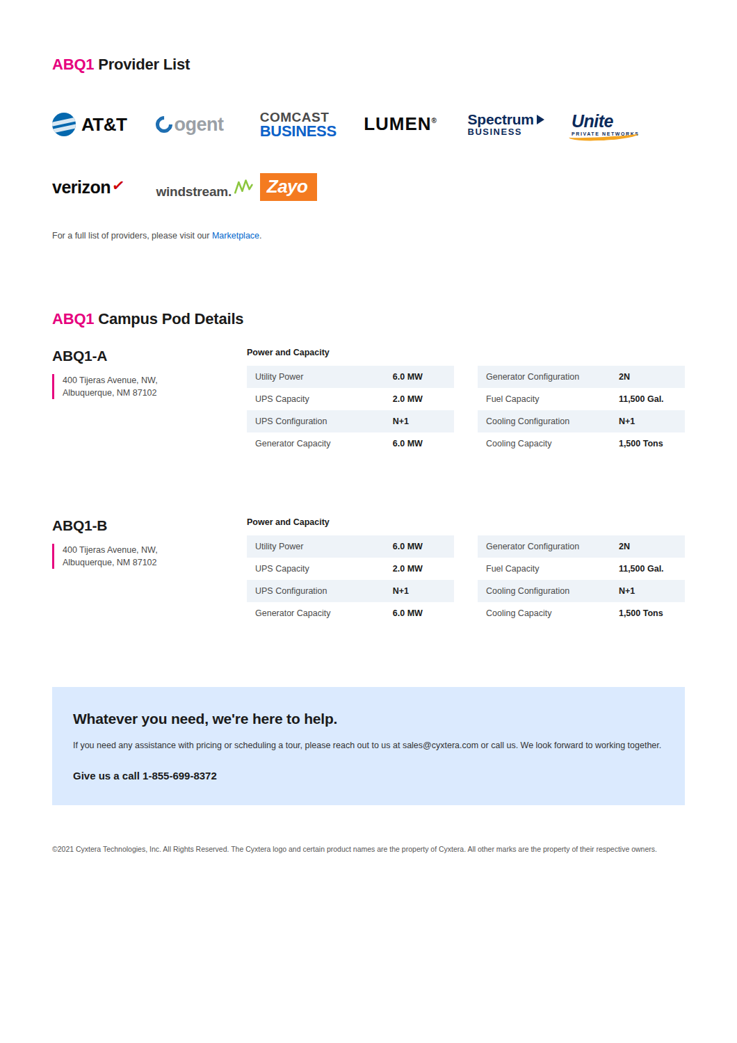ABQ1 Provider List
AT&T
ogent
COMCAST
BUSINESS
LUMEN®
Spectrum
BUSINESS
Unite
PRIVATE NETWORKS
verizon✓
windstream.
Zayo
For a full list of providers, please visit our Marketplace.
ABQ1 Campus Pod Details
ABQ1-A
400 Tijeras Avenue, NW,
Albuquerque, NM 87102
Power and Capacity
| Utility Power | 6.0 MW |
| UPS Capacity | 2.0 MW |
| UPS Configuration | N+1 |
| Generator Capacity | 6.0 MW |
| Generator Configuration | 2N |
| Fuel Capacity | 11,500 Gal. |
| Cooling Configuration | N+1 |
| Cooling Capacity | 1,500 Tons |
ABQ1-B
400 Tijeras Avenue, NW,
Albuquerque, NM 87102
Power and Capacity
| Utility Power | 6.0 MW |
| UPS Capacity | 2.0 MW |
| UPS Configuration | N+1 |
| Generator Capacity | 6.0 MW |
| Generator Configuration | 2N |
| Fuel Capacity | 11,500 Gal. |
| Cooling Configuration | N+1 |
| Cooling Capacity | 1,500 Tons |
Whatever you need, we're here to help.
If you need any assistance with pricing or scheduling a tour, please reach out to us at sales@cyxtera.com or call us. We look forward to working together.
Give us a call 1-855-699-8372
©2021 Cyxtera Technologies, Inc. All Rights Reserved. The Cyxtera logo and certain product names are the property of Cyxtera. All other marks are the property of their respective owners.